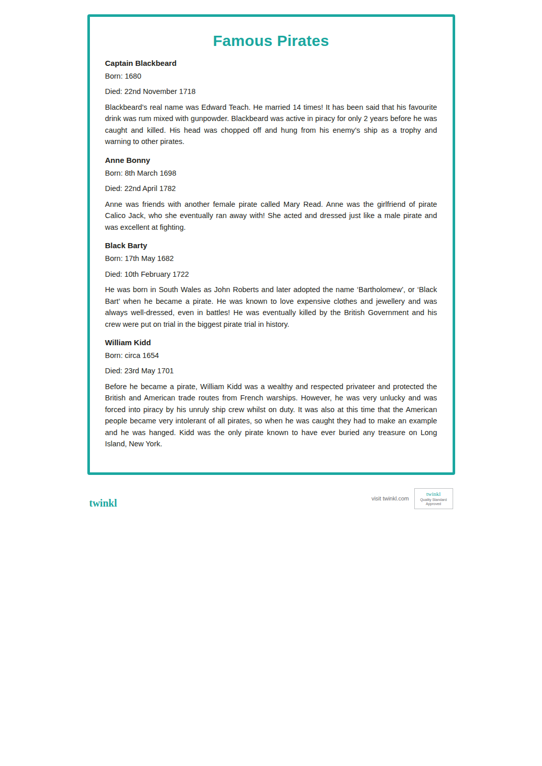Famous Pirates
Captain Blackbeard
Born: 1680
Died: 22nd November 1718
Blackbeard’s real name was Edward Teach. He married 14 times! It has been said that his favourite drink was rum mixed with gunpowder. Blackbeard was active in piracy for only 2 years before he was caught and killed. His head was chopped off and hung from his enemy’s ship as a trophy and warning to other pirates.
Anne Bonny
Born: 8th March 1698
Died: 22nd April 1782
Anne was friends with another female pirate called Mary Read. Anne was the girlfriend of pirate Calico Jack, who she eventually ran away with! She acted and dressed just like a male pirate and was excellent at fighting.
Black Barty
Born: 17th May 1682
Died: 10th February 1722
He was born in South Wales as John Roberts and later adopted the name ‘Bartholomew’, or ‘Black Bart’ when he became a pirate. He was known to love expensive clothes and jewellery and was always well-dressed, even in battles! He was eventually killed by the British Government and his crew were put on trial in the biggest pirate trial in history.
William Kidd
Born: circa 1654
Died: 23rd May 1701
Before he became a pirate, William Kidd was a wealthy and respected privateer and protected the British and American trade routes from French warships. However, he was very unlucky and was forced into piracy by his unruly ship crew whilst on duty. It was also at this time that the American people became very intolerant of all pirates, so when he was caught they had to make an example and he was hanged. Kidd was the only pirate known to have ever buried any treasure on Long Island, New York.
twinkl
visit twinkl.com
twinkl Quality Standard
Approved